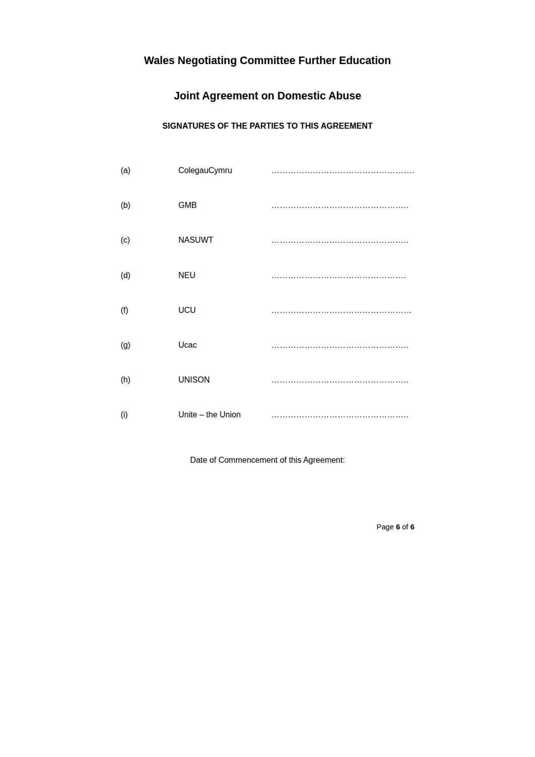Wales Negotiating Committee Further Education
Joint Agreement on Domestic Abuse
SIGNATURES OF THE PARTIES TO THIS AGREEMENT
| (a) | ColegauCymru | ……………………………………………. |
| (b) | GMB | ………………………………………….. |
| (c) | NASUWT | ………………………………………….. |
| (d) | NEU | …………………………………………. |
| (f) | UCU | …………………………………………… |
| (g) | Ucac | ………………………………………….. |
| (h) | UNISON | ………………………………………….. |
| (i) | Unite – the Union | ………………………………………….. |
Date of Commencement of this Agreement:
Page 6 of 6